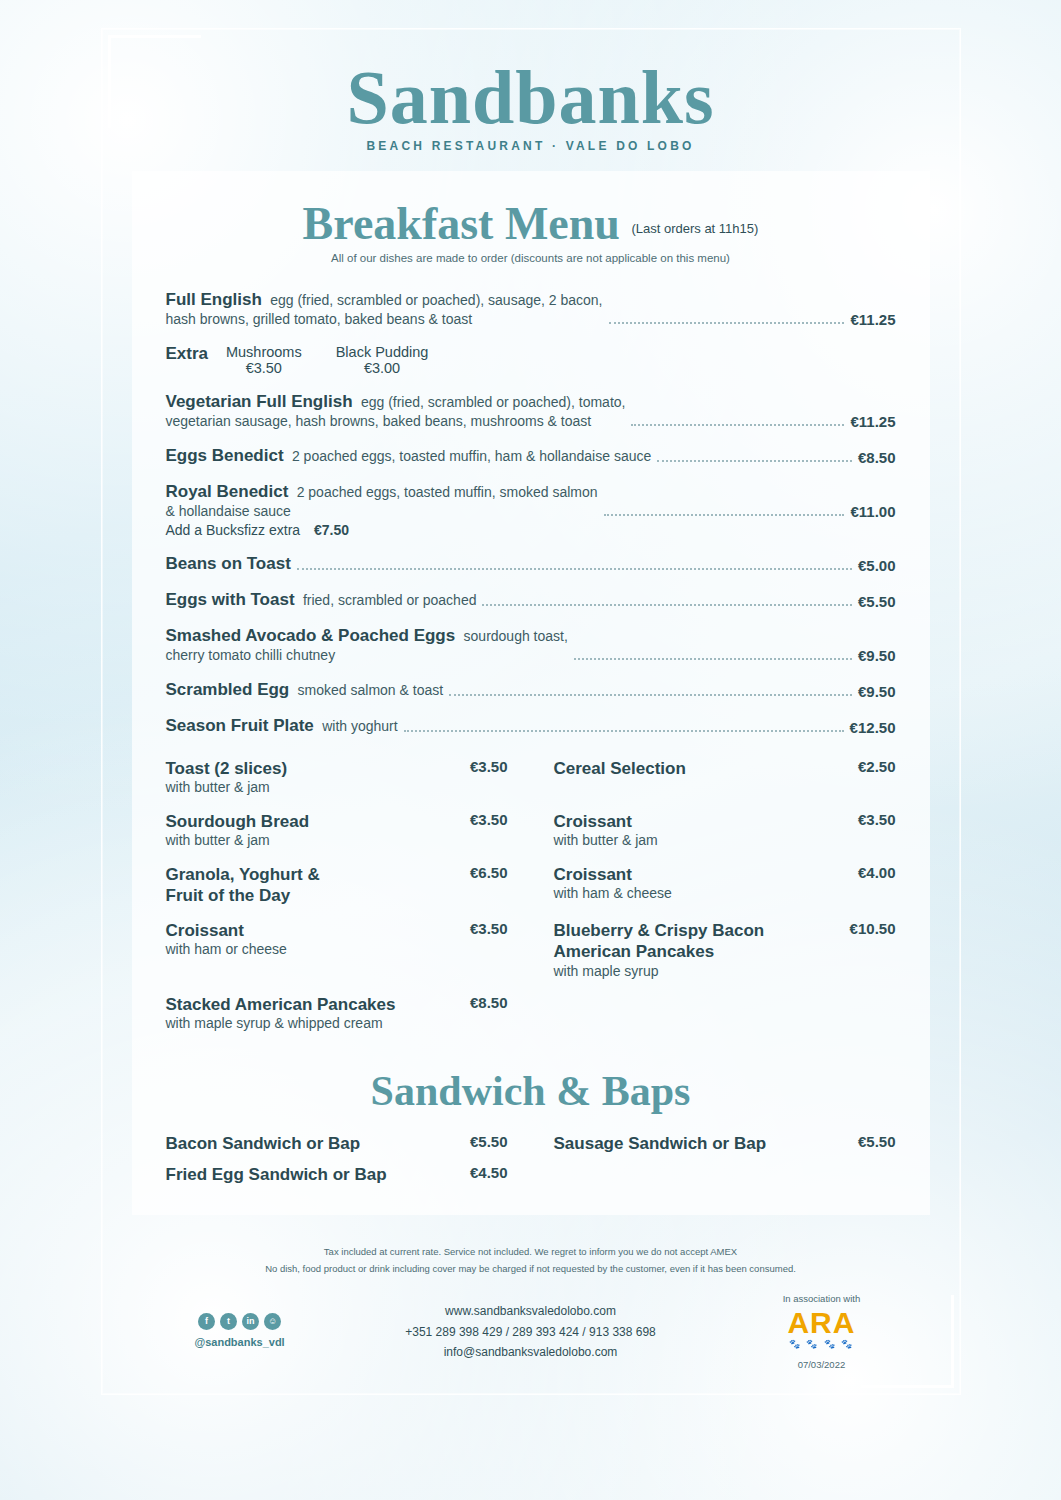Sandbanks
Beach Restaurant · Vale do Lobo
Breakfast Menu (Last orders at 11h15)
All of our dishes are made to order (discounts are not applicable on this menu)
Full English egg (fried, scrambled or poached), sausage, 2 bacon,
hash browns, grilled tomato, baked beans & toast €11.25
Extra Mushrooms Black Pudding €3.50 €3.00
Vegetarian Full English egg (fried, scrambled or poached), tomato,
vegetarian sausage, hash browns, baked beans, mushrooms & toast €11.25
Eggs Benedict 2 poached eggs, toasted muffin, ham & hollandaise sauce €8.50
Royal Benedict 2 poached eggs, toasted muffin, smoked salmon
& hollandaise sauce €11.00
Add a Bucksfizz extra €7.50
Beans on Toast €5.00
Eggs with Toast fried, scrambled or poached €5.50
Smashed Avocado & Poached Eggs sourdough toast,
cherry tomato chilli chutney €9.50
Scrambled Egg smoked salmon & toast €9.50
Season Fruit Plate with yoghurt €12.50
Toast (2 slices) with butter & jam €3.50
Cereal Selection €2.50
Sourdough Bread with butter & jam €3.50
Croissant with butter & jam €3.50
Granola, Yoghurt &
Fruit of the Day €6.50
Croissant with ham & cheese €4.00
Croissant with ham or cheese €3.50
Blueberry & Crispy Bacon
American Pancakes with maple syrup €10.50
Stacked American Pancakes with maple syrup & whipped cream €8.50
Sandwich & Baps
Bacon Sandwich or Bap €5.50
Sausage Sandwich or Bap €5.50
Fried Egg Sandwich or Bap €4.50
Tax included at current rate. Service not included. We regret to inform you we do not accept AMEX
No dish, food product or drink including cover may be charged if not requested by the customer, even if it has been consumed.
ftin☺
@sandbanks_vdl
www.sandbanksvaledolobo.com
+351 289 398 429 / 289 393 424 / 913 338 698
info@sandbanksvaledolobo.com
In association with
ARA
🐾 🐾 🐾 🐾
07/03/2022